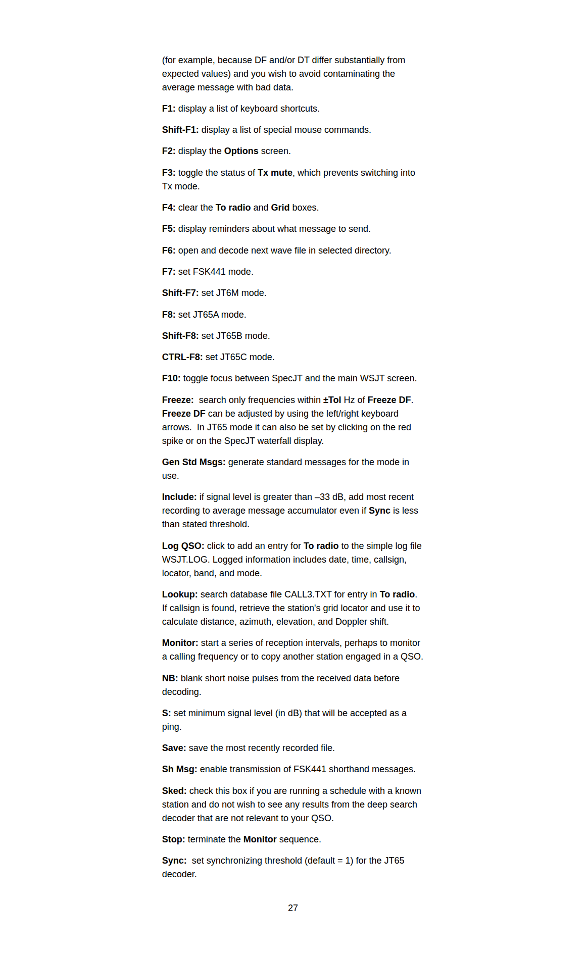(for example, because DF and/or DT differ substantially from expected values) and you wish to avoid contaminating the average message with bad data.
F1: display a list of keyboard shortcuts.
Shift-F1: display a list of special mouse commands.
F2: display the Options screen.
F3: toggle the status of Tx mute, which prevents switching into Tx mode.
F4: clear the To radio and Grid boxes.
F5: display reminders about what message to send.
F6: open and decode next wave file in selected directory.
F7: set FSK441 mode.
Shift-F7: set JT6M mode.
F8: set JT65A mode.
Shift-F8: set JT65B mode.
CTRL-F8: set JT65C mode.
F10: toggle focus between SpecJT and the main WSJT screen.
Freeze: search only frequencies within ±Tol Hz of Freeze DF. Freeze DF can be adjusted by using the left/right keyboard arrows. In JT65 mode it can also be set by clicking on the red spike or on the SpecJT waterfall display.
Gen Std Msgs: generate standard messages for the mode in use.
Include: if signal level is greater than –33 dB, add most recent recording to average message accumulator even if Sync is less than stated threshold.
Log QSO: click to add an entry for To radio to the simple log file WSJT.LOG. Logged information includes date, time, callsign, locator, band, and mode.
Lookup: search database file CALL3.TXT for entry in To radio. If callsign is found, retrieve the station's grid locator and use it to calculate distance, azimuth, elevation, and Doppler shift.
Monitor: start a series of reception intervals, perhaps to monitor a calling frequency or to copy another station engaged in a QSO.
NB: blank short noise pulses from the received data before decoding.
S: set minimum signal level (in dB) that will be accepted as a ping.
Save: save the most recently recorded file.
Sh Msg: enable transmission of FSK441 shorthand messages.
Sked: check this box if you are running a schedule with a known station and do not wish to see any results from the deep search decoder that are not relevant to your QSO.
Stop: terminate the Monitor sequence.
Sync: set synchronizing threshold (default = 1) for the JT65 decoder.
27